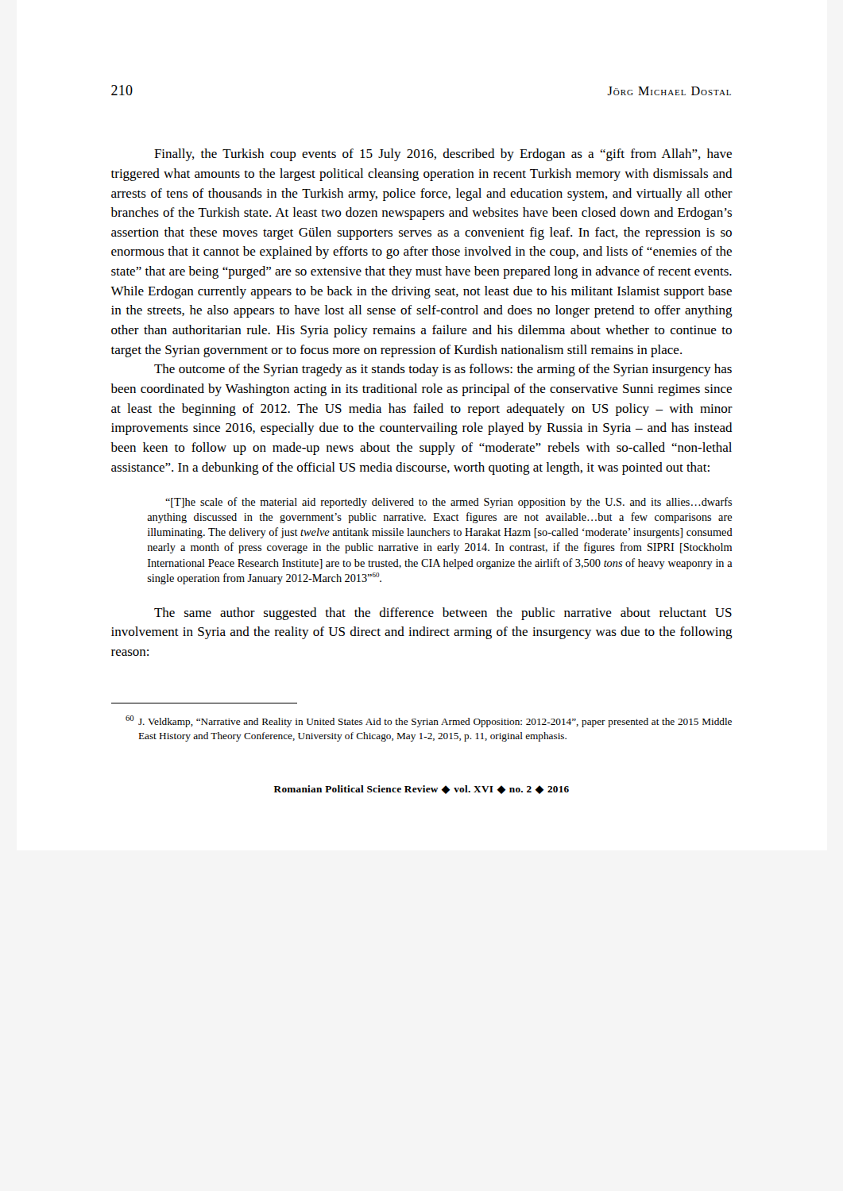210 Jörg Michael Dostal
Finally, the Turkish coup events of 15 July 2016, described by Erdogan as a “gift from Allah”, have triggered what amounts to the largest political cleansing operation in recent Turkish memory with dismissals and arrests of tens of thousands in the Turkish army, police force, legal and education system, and virtually all other branches of the Turkish state. At least two dozen newspapers and websites have been closed down and Erdogan’s assertion that these moves target Gülen supporters serves as a convenient fig leaf. In fact, the repression is so enormous that it cannot be explained by efforts to go after those involved in the coup, and lists of “enemies of the state” that are being “purged” are so extensive that they must have been prepared long in advance of recent events. While Erdogan currently appears to be back in the driving seat, not least due to his militant Islamist support base in the streets, he also appears to have lost all sense of self-control and does no longer pretend to offer anything other than authoritarian rule. His Syria policy remains a failure and his dilemma about whether to continue to target the Syrian government or to focus more on repression of Kurdish nationalism still remains in place.
The outcome of the Syrian tragedy as it stands today is as follows: the arming of the Syrian insurgency has been coordinated by Washington acting in its traditional role as principal of the conservative Sunni regimes since at least the beginning of 2012. The US media has failed to report adequately on US policy – with minor improvements since 2016, especially due to the countervailing role played by Russia in Syria – and has instead been keen to follow up on made-up news about the supply of “moderate” rebels with so-called “non-lethal assistance”. In a debunking of the official US media discourse, worth quoting at length, it was pointed out that:
“[T]he scale of the material aid reportedly delivered to the armed Syrian opposition by the U.S. and its allies…dwarfs anything discussed in the government’s public narrative. Exact figures are not available…but a few comparisons are illuminating. The delivery of just twelve antitank missile launchers to Harakat Hazm [so-called ‘moderate’ insurgents] consumed nearly a month of press coverage in the public narrative in early 2014. In contrast, if the figures from SIPRI [Stockholm International Peace Research Institute] are to be trusted, the CIA helped organize the airlift of 3,500 tons of heavy weaponry in a single operation from January 2012-March 2013”60.
The same author suggested that the difference between the public narrative about reluctant US involvement in Syria and the reality of US direct and indirect arming of the insurgency was due to the following reason:
60 J. Veldkamp, “Narrative and Reality in United States Aid to the Syrian Armed Opposition: 2012-2014”, paper presented at the 2015 Middle East History and Theory Conference, University of Chicago, May 1-2, 2015, p. 11, original emphasis.
Romanian Political Science Review◆vol. XVI◆no. 2◆2016